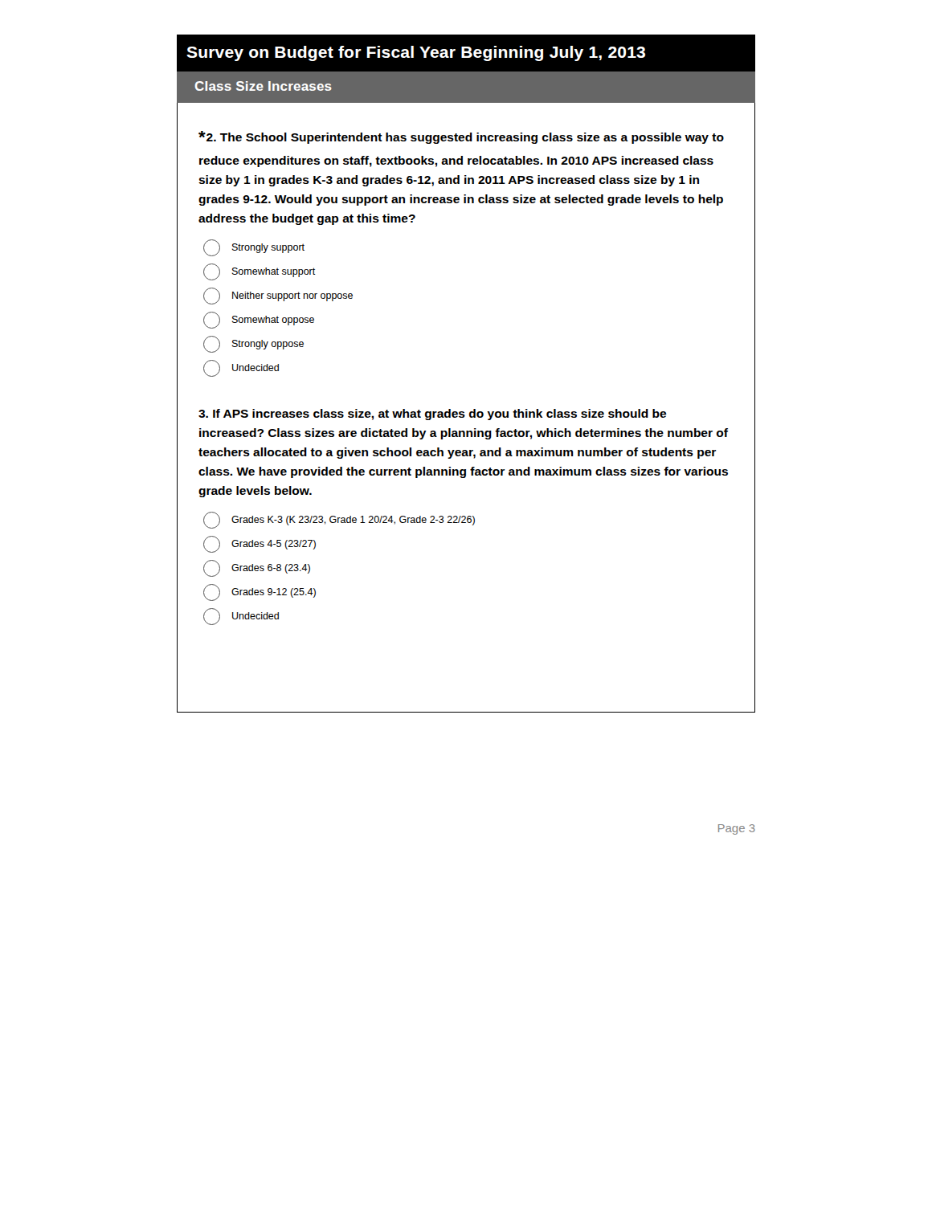Survey on Budget for Fiscal Year Beginning July 1, 2013
Class Size Increases
*2. The School Superintendent has suggested increasing class size as a possible way to reduce expenditures on staff, textbooks, and relocatables. In 2010 APS increased class size by 1 in grades K-3 and grades 6-12, and in 2011 APS increased class size by 1 in grades 9-12. Would you support an increase in class size at selected grade levels to help address the budget gap at this time?
Strongly support
Somewhat support
Neither support nor oppose
Somewhat oppose
Strongly oppose
Undecided
3. If APS increases class size, at what grades do you think class size should be increased? Class sizes are dictated by a planning factor, which determines the number of teachers allocated to a given school each year, and a maximum number of students per class. We have provided the current planning factor and maximum class sizes for various grade levels below.
Grades K-3 (K 23/23, Grade 1 20/24, Grade 2-3 22/26)
Grades 4-5 (23/27)
Grades 6-8 (23.4)
Grades 9-12 (25.4)
Undecided
Page 3